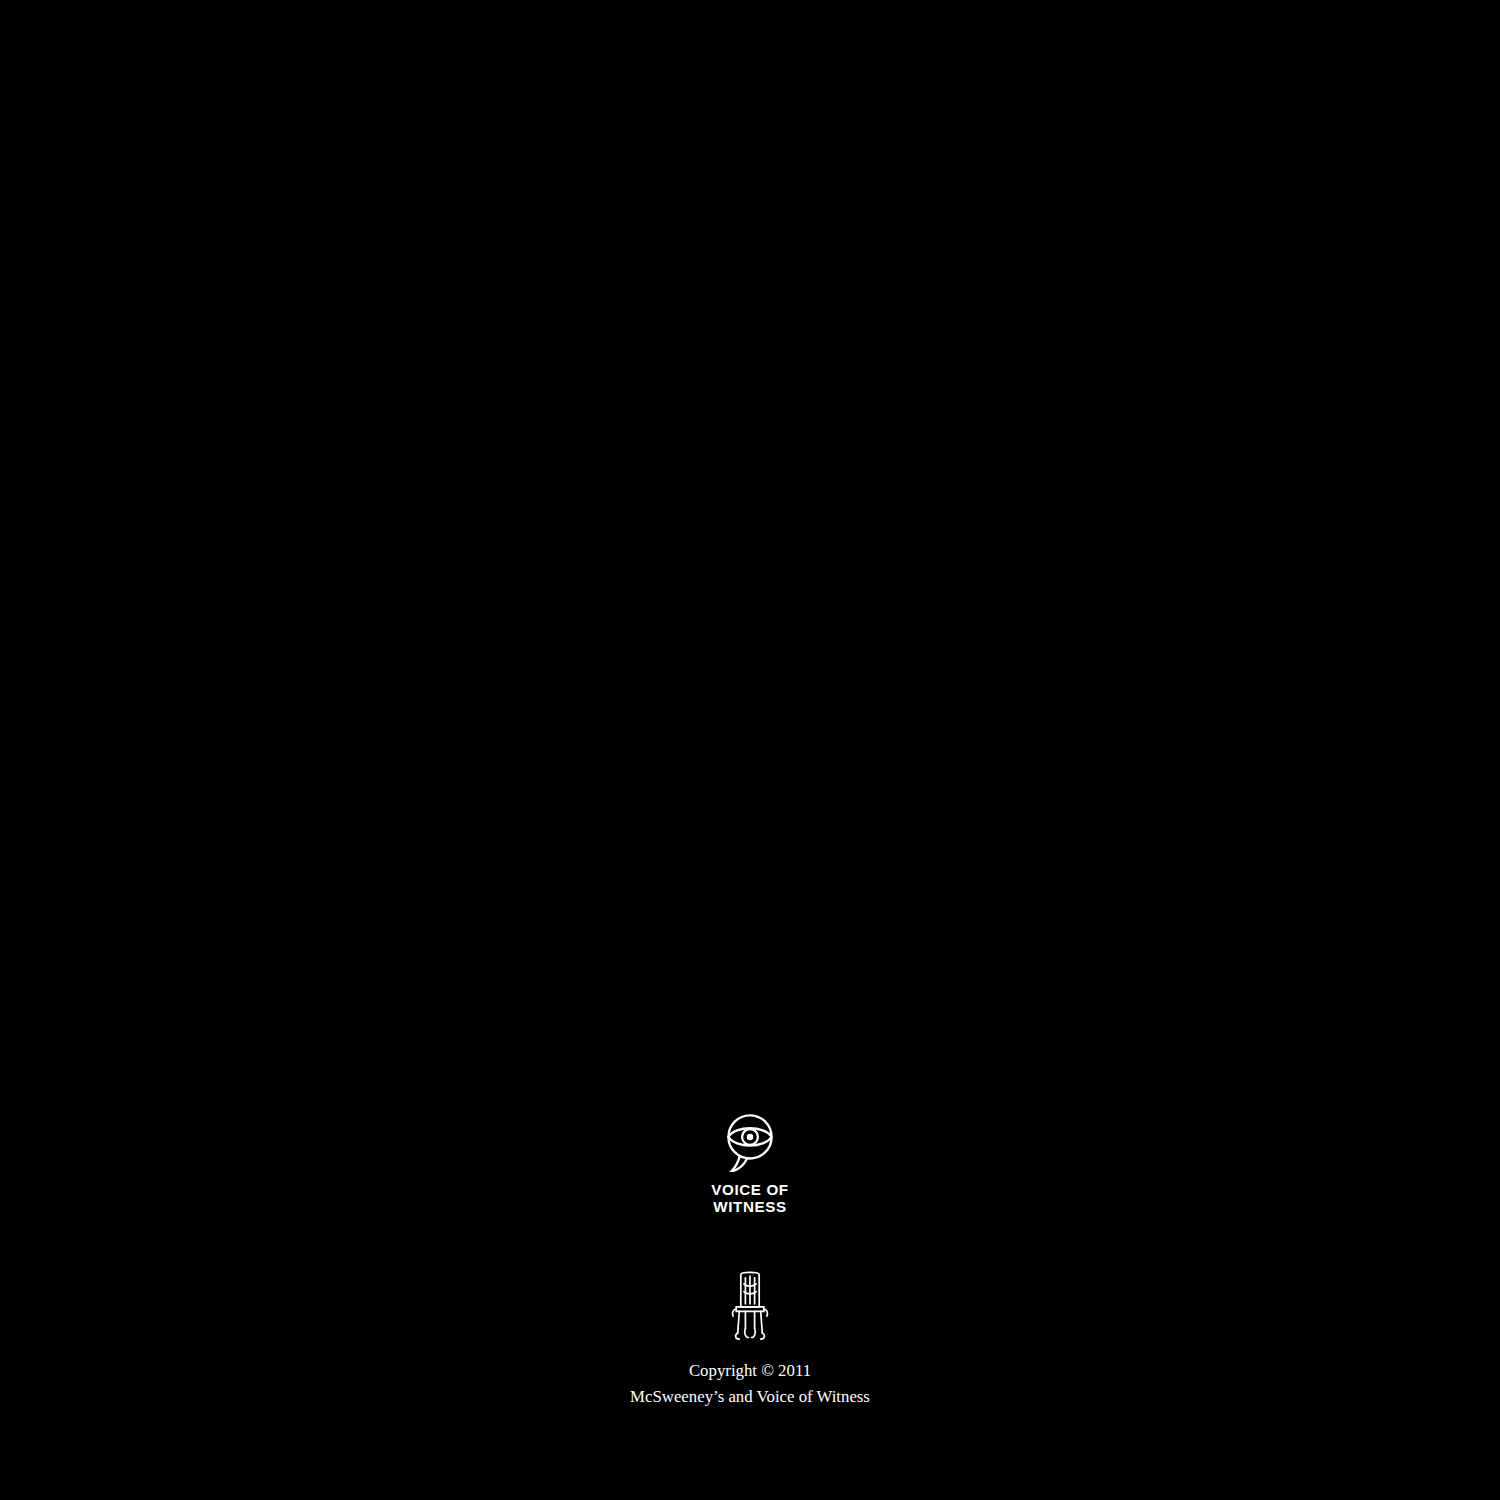Voice of
Witness
Copyright © 2011 McSweeney’s and Voice of Witness